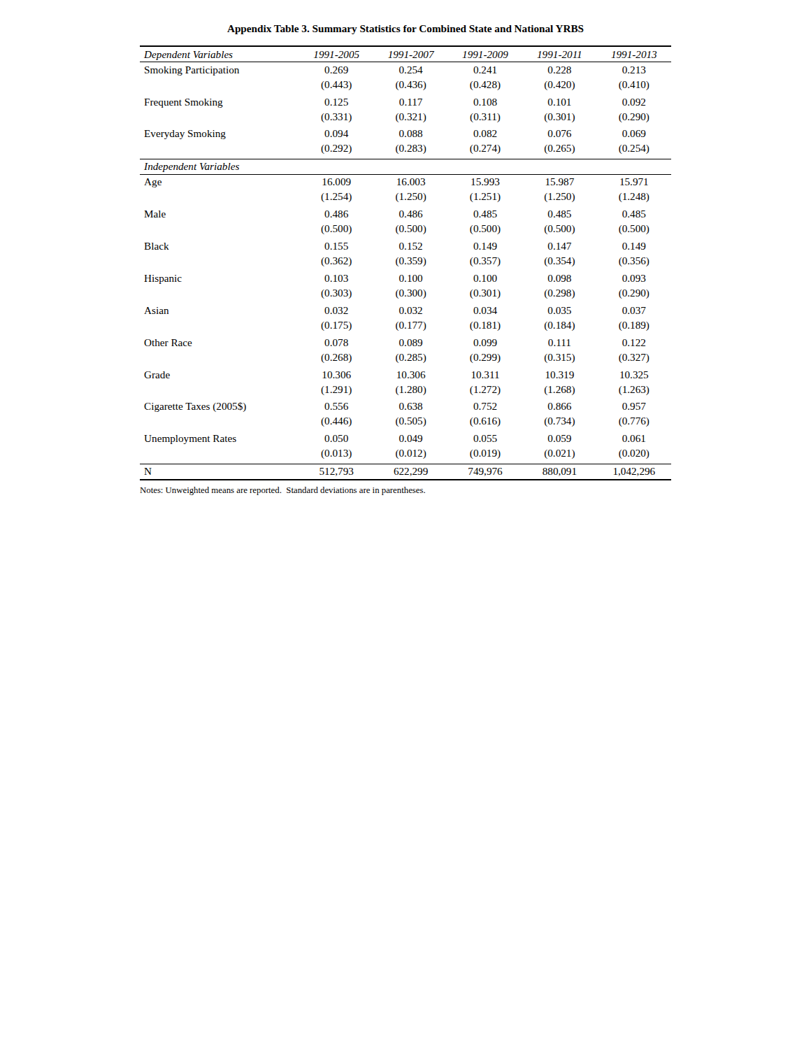Appendix Table 3. Summary Statistics for Combined State and National YRBS
| Dependent Variables | 1991-2005 | 1991-2007 | 1991-2009 | 1991-2011 | 1991-2013 |
| --- | --- | --- | --- | --- | --- |
| Smoking Participation | 0.269 | 0.254 | 0.241 | 0.228 | 0.213 |
| | (0.443) | (0.436) | (0.428) | (0.420) | (0.410) |
| Frequent Smoking | 0.125 | 0.117 | 0.108 | 0.101 | 0.092 |
| | (0.331) | (0.321) | (0.311) | (0.301) | (0.290) |
| Everyday Smoking | 0.094 | 0.088 | 0.082 | 0.076 | 0.069 |
| | (0.292) | (0.283) | (0.274) | (0.265) | (0.254) |
| Independent Variables | | | | | |
| Age | 16.009 | 16.003 | 15.993 | 15.987 | 15.971 |
| | (1.254) | (1.250) | (1.251) | (1.250) | (1.248) |
| Male | 0.486 | 0.486 | 0.485 | 0.485 | 0.485 |
| | (0.500) | (0.500) | (0.500) | (0.500) | (0.500) |
| Black | 0.155 | 0.152 | 0.149 | 0.147 | 0.149 |
| | (0.362) | (0.359) | (0.357) | (0.354) | (0.356) |
| Hispanic | 0.103 | 0.100 | 0.100 | 0.098 | 0.093 |
| | (0.303) | (0.300) | (0.301) | (0.298) | (0.290) |
| Asian | 0.032 | 0.032 | 0.034 | 0.035 | 0.037 |
| | (0.175) | (0.177) | (0.181) | (0.184) | (0.189) |
| Other Race | 0.078 | 0.089 | 0.099 | 0.111 | 0.122 |
| | (0.268) | (0.285) | (0.299) | (0.315) | (0.327) |
| Grade | 10.306 | 10.306 | 10.311 | 10.319 | 10.325 |
| | (1.291) | (1.280) | (1.272) | (1.268) | (1.263) |
| Cigarette Taxes (2005$) | 0.556 | 0.638 | 0.752 | 0.866 | 0.957 |
| | (0.446) | (0.505) | (0.616) | (0.734) | (0.776) |
| Unemployment Rates | 0.050 | 0.049 | 0.055 | 0.059 | 0.061 |
| | (0.013) | (0.012) | (0.019) | (0.021) | (0.020) |
| N | 512,793 | 622,299 | 749,976 | 880,091 | 1,042,296 |
Notes: Unweighted means are reported. Standard deviations are in parentheses.